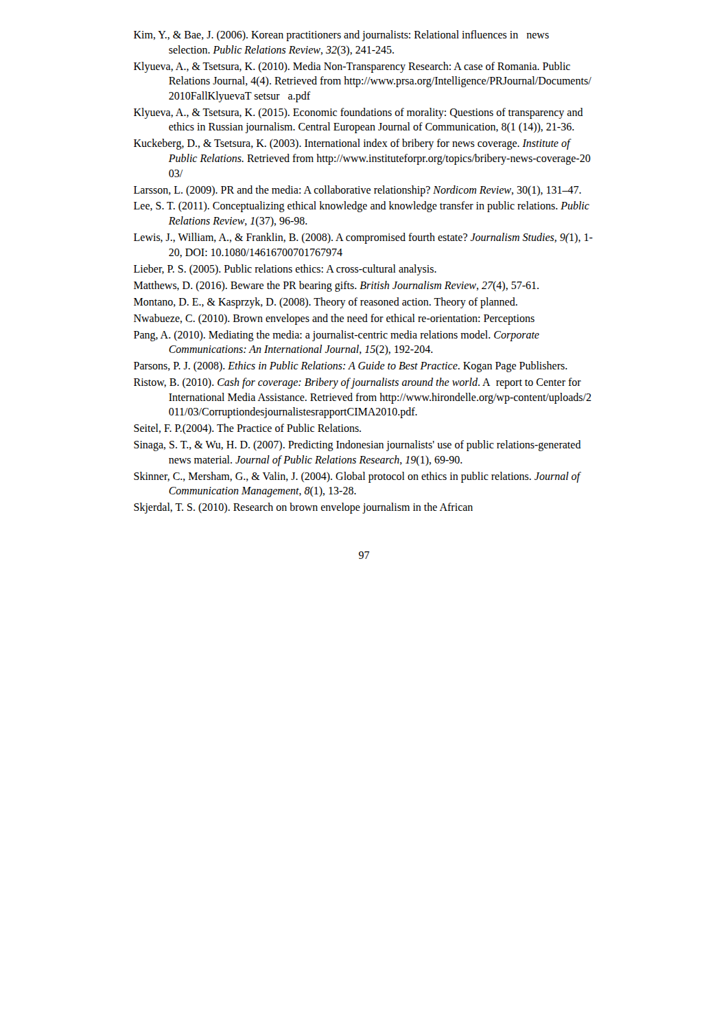Kim, Y., & Bae, J. (2006). Korean practitioners and journalists: Relational influences in news selection. Public Relations Review, 32(3), 241-245.
Klyueva, A., & Tsetsura, K. (2010). Media Non-Transparency Research: A case of Romania. Public Relations Journal, 4(4). Retrieved from http://www.prsa.org/Intelligence/PRJournal/Documents/2010FallKlyuevaT setsur a.pdf
Klyueva, A., & Tsetsura, K. (2015). Economic foundations of morality: Questions of transparency and ethics in Russian journalism. Central European Journal of Communication, 8(1 (14)), 21-36.
Kuckeberg, D., & Tsetsura, K. (2003). International index of bribery for news coverage. Institute of Public Relations. Retrieved from http://www.instituteforpr.org/topics/bribery-news-coverage-2003/
Larsson, L. (2009). PR and the media: A collaborative relationship? Nordicom Review, 30(1), 131–47.
Lee, S. T. (2011). Conceptualizing ethical knowledge and knowledge transfer in public relations. Public Relations Review, 1(37), 96-98.
Lewis, J., William, A., & Franklin, B. (2008). A compromised fourth estate? Journalism Studies, 9(1), 1-20, DOI: 10.1080/14616700701767974
Lieber, P. S. (2005). Public relations ethics: A cross-cultural analysis.
Matthews, D. (2016). Beware the PR bearing gifts. British Journalism Review, 27(4), 57-61.
Montano, D. E., & Kasprzyk, D. (2008). Theory of reasoned action. Theory of planned.
Nwabueze, C. (2010). Brown envelopes and the need for ethical re-orientation: Perceptions
Pang, A. (2010). Mediating the media: a journalist-centric media relations model. Corporate Communications: An International Journal, 15(2), 192-204.
Parsons, P. J. (2008). Ethics in Public Relations: A Guide to Best Practice. Kogan Page Publishers.
Ristow, B. (2010). Cash for coverage: Bribery of journalists around the world. A report to Center for International Media Assistance. Retrieved from http://www.hirondelle.org/wp-content/uploads/2011/03/CorruptiondesjournalistesrapportCIMA2010.pdf.
Seitel, F. P.(2004). The Practice of Public Relations.
Sinaga, S. T., & Wu, H. D. (2007). Predicting Indonesian journalists' use of public relations-generated news material. Journal of Public Relations Research, 19(1), 69-90.
Skinner, C., Mersham, G., & Valin, J. (2004). Global protocol on ethics in public relations. Journal of Communication Management, 8(1), 13-28.
Skjerdal, T. S. (2010). Research on brown envelope journalism in the African
97